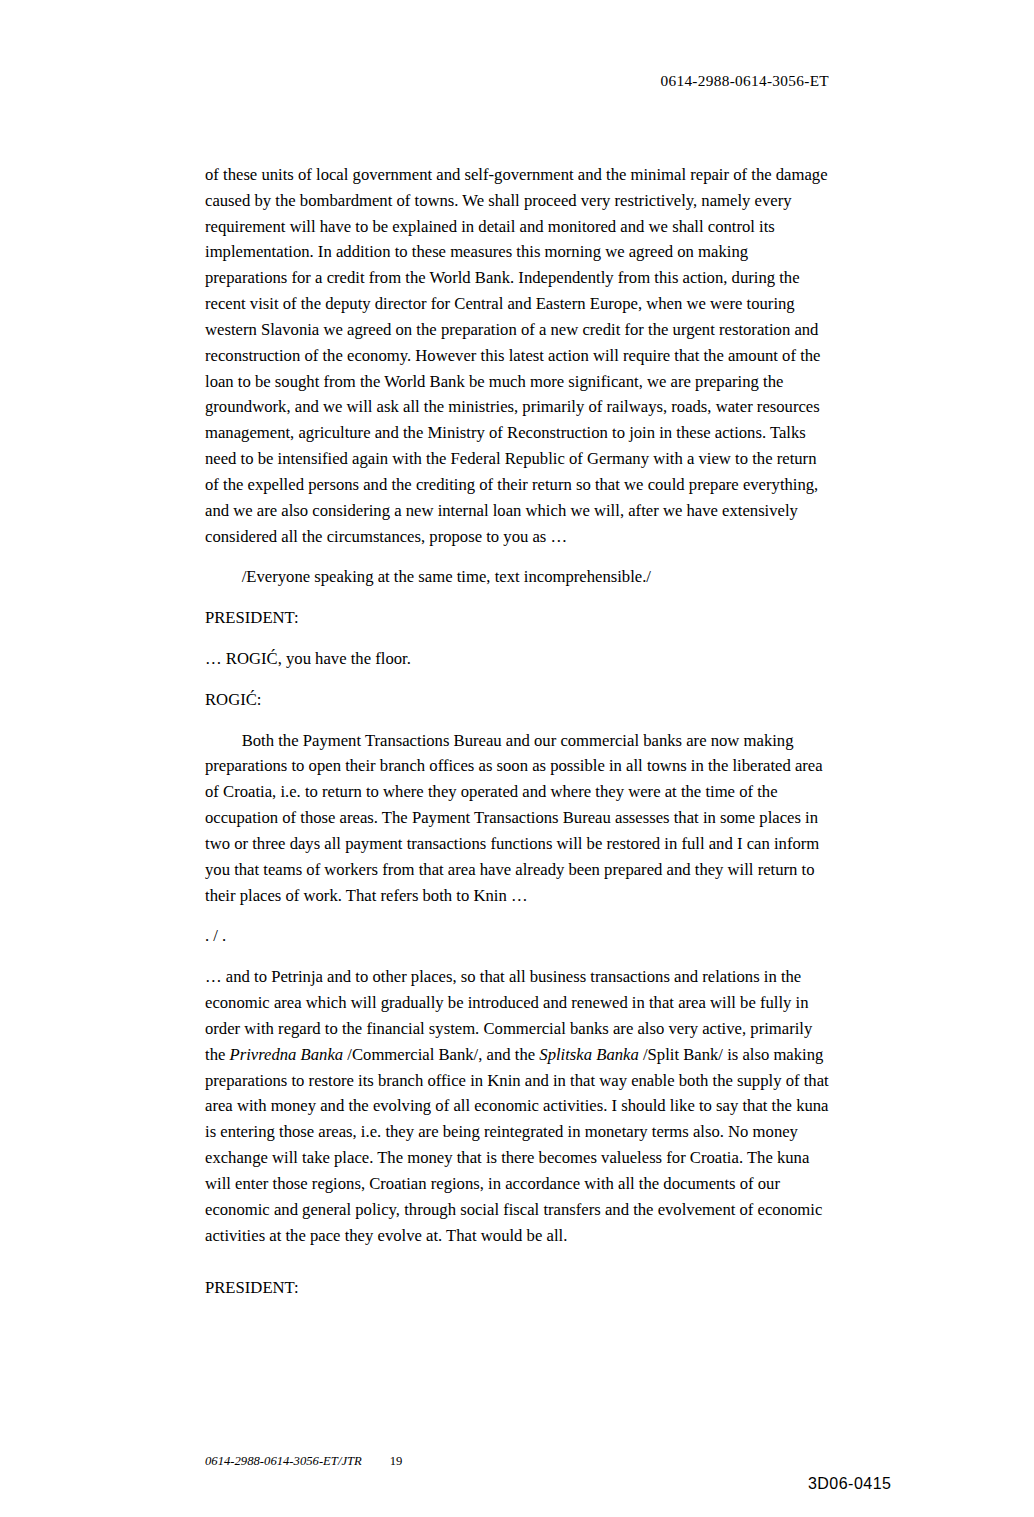0614-2988-0614-3056-ET
of these units of local government and self-government and the minimal repair of the damage caused by the bombardment of towns. We shall proceed very restrictively, namely every requirement will have to be explained in detail and monitored and we shall control its implementation. In addition to these measures this morning we agreed on making preparations for a credit from the World Bank. Independently from this action, during the recent visit of the deputy director for Central and Eastern Europe, when we were touring western Slavonia we agreed on the preparation of a new credit for the urgent restoration and reconstruction of the economy. However this latest action will require that the amount of the loan to be sought from the World Bank be much more significant, we are preparing the groundwork, and we will ask all the ministries, primarily of railways, roads, water resources management, agriculture and the Ministry of Reconstruction to join in these actions. Talks need to be intensified again with the Federal Republic of Germany with a view to the return of the expelled persons and the crediting of their return so that we could prepare everything, and we are also considering a new internal loan which we will, after we have extensively considered all the circumstances, propose to you as …
/Everyone speaking at the same time, text incomprehensible./
PRESIDENT:
… ROGIĆ, you have the floor.
ROGIĆ:
Both the Payment Transactions Bureau and our commercial banks are now making preparations to open their branch offices as soon as possible in all towns in the liberated area of Croatia, i.e. to return to where they operated and where they were at the time of the occupation of those areas. The Payment Transactions Bureau assesses that in some places in two or three days all payment transactions functions will be restored in full and I can inform you that teams of workers from that area have already been prepared and they will return to their places of work. That refers both to Knin …
. / .
… and to Petrinja and to other places, so that all business transactions and relations in the economic area which will gradually be introduced and renewed in that area will be fully in order with regard to the financial system. Commercial banks are also very active, primarily the Privredna Banka /Commercial Bank/, and the Splitska Banka /Split Bank/ is also making preparations to restore its branch office in Knin and in that way enable both the supply of that area with money and the evolving of all economic activities. I should like to say that the kuna is entering those areas, i.e. they are being reintegrated in monetary terms also. No money exchange will take place. The money that is there becomes valueless for Croatia. The kuna will enter those regions, Croatian regions, in accordance with all the documents of our economic and general policy, through social fiscal transfers and the evolvement of economic activities at the pace they evolve at. That would be all.
PRESIDENT:
0614-2988-0614-3056-ET/JTR 19
3D06-0415